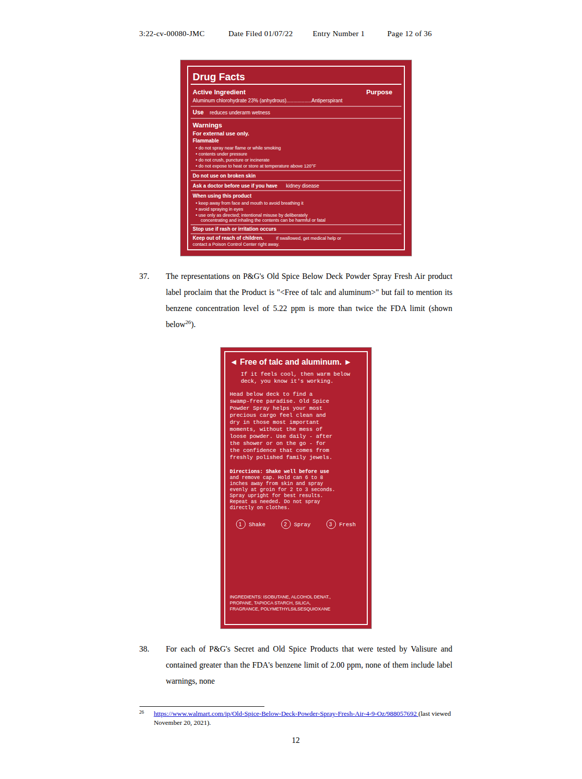3:22-cv-00080-JMC Date Filed 01/07/22 Entry Number 1 Page 12 of 36
37.
The representations on P&G's Old Spice Below Deck Powder Spray Fresh Air product label proclaim that the Product is "<Free of talc and aluminum>" but fail to mention its benzene concentration level of 5.22 ppm is more than twice the FDA limit (shown below26).
38.
For each of P&G's Secret and Old Spice Products that were tested by Valisure and contained greater than the FDA's benzene limit of 2.00 ppm, none of them include label warnings, none
26
https://www.walmart.com/ip/Old-Spice-Below-Deck-Powder-Spray-Fresh-Air-4-9-Oz/988057692 (last viewed November 20, 2021).
12